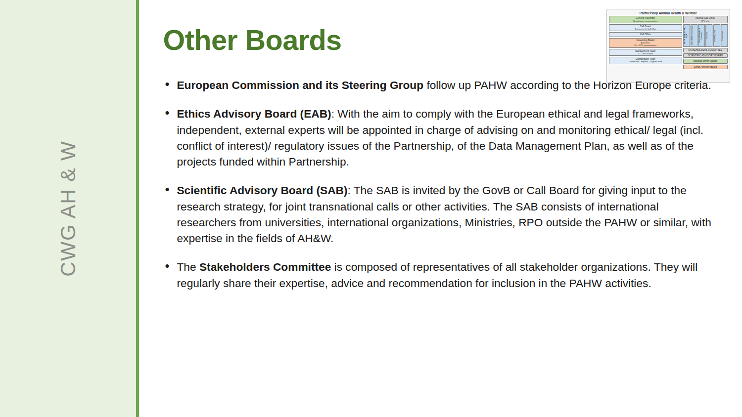CWG AH & W
Partnership Animal Health & Welfare
General Assembly
Beneficiaries representatives
Call Board
To oversee the Call Office
Call Office
Governing Board
Authorities
EC + PPP representatives
Management Team
CT + WP Leaders
Coordination Team
Coordinator + deputies + Support Team
Internal Call Office
RPO only
EFSA, EMA, ECHA, EEA
Other EU Partnerships
Other Networks & Consortia
Industry
Farmers, Vets
Universities
STAKEHOLDERS COMMITTEE
SCIENTIFIC ADVISORY BOARD
National Mirror Groups
Ethics Advisory Board
Other Boards
European Commission and its Steering Group follow up PAHW according to the Horizon Europe criteria.
Ethics Advisory Board (EAB): With the aim to comply with the European ethical and legal frameworks, independent, external experts will be appointed in charge of advising on and monitoring ethical/ legal (incl. conflict of interest)/ regulatory issues of the Partnership, of the Data Management Plan, as well as of the projects funded within Partnership.
Scientific Advisory Board (SAB): The SAB is invited by the GovB or Call Board for giving input to the research strategy, for joint transnational calls or other activities. The SAB consists of international researchers from universities, international organizations, Ministries, RPO outside the PAHW or similar, with expertise in the fields of AH&W.
The Stakeholders Committee is composed of representatives of all stakeholder organizations. They will regularly share their expertise, advice and recommendation for inclusion in the PAHW activities.